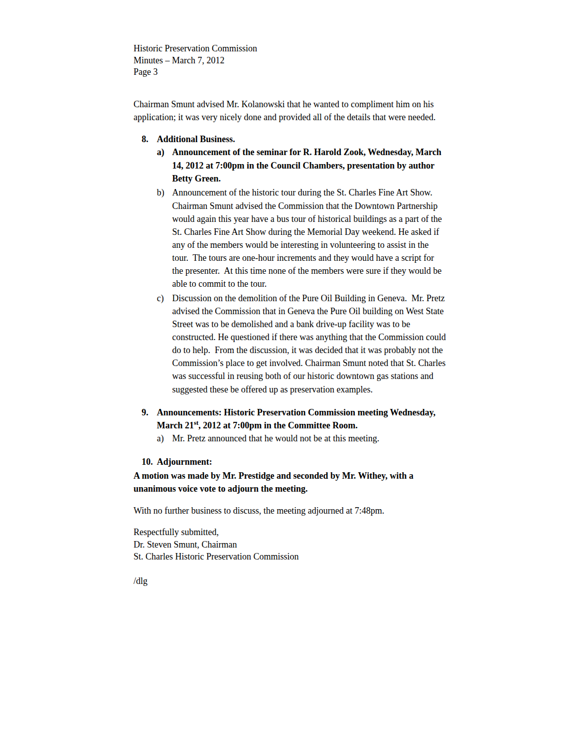Historic Preservation Commission
Minutes – March 7, 2012
Page 3
Chairman Smunt advised Mr. Kolanowski that he wanted to compliment him on his application; it was very nicely done and provided all of the details that were needed.
8. Additional Business.
a) Announcement of the seminar for R. Harold Zook, Wednesday, March 14, 2012 at 7:00pm in the Council Chambers, presentation by author Betty Green.
b) Announcement of the historic tour during the St. Charles Fine Art Show. Chairman Smunt advised the Commission that the Downtown Partnership would again this year have a bus tour of historical buildings as a part of the St. Charles Fine Art Show during the Memorial Day weekend. He asked if any of the members would be interesting in volunteering to assist in the tour. The tours are one-hour increments and they would have a script for the presenter. At this time none of the members were sure if they would be able to commit to the tour.
c) Discussion on the demolition of the Pure Oil Building in Geneva. Mr. Pretz advised the Commission that in Geneva the Pure Oil building on West State Street was to be demolished and a bank drive-up facility was to be constructed. He questioned if there was anything that the Commission could do to help. From the discussion, it was decided that it was probably not the Commission’s place to get involved. Chairman Smunt noted that St. Charles was successful in reusing both of our historic downtown gas stations and suggested these be offered up as preservation examples.
9. Announcements: Historic Preservation Commission meeting Wednesday, March 21st, 2012 at 7:00pm in the Committee Room.
a) Mr. Pretz announced that he would not be at this meeting.
10. Adjournment:
A motion was made by Mr. Prestidge and seconded by Mr. Withey, with a unanimous voice vote to adjourn the meeting.
With no further business to discuss, the meeting adjourned at 7:48pm.
Respectfully submitted,
Dr. Steven Smunt, Chairman
St. Charles Historic Preservation Commission
/dlg